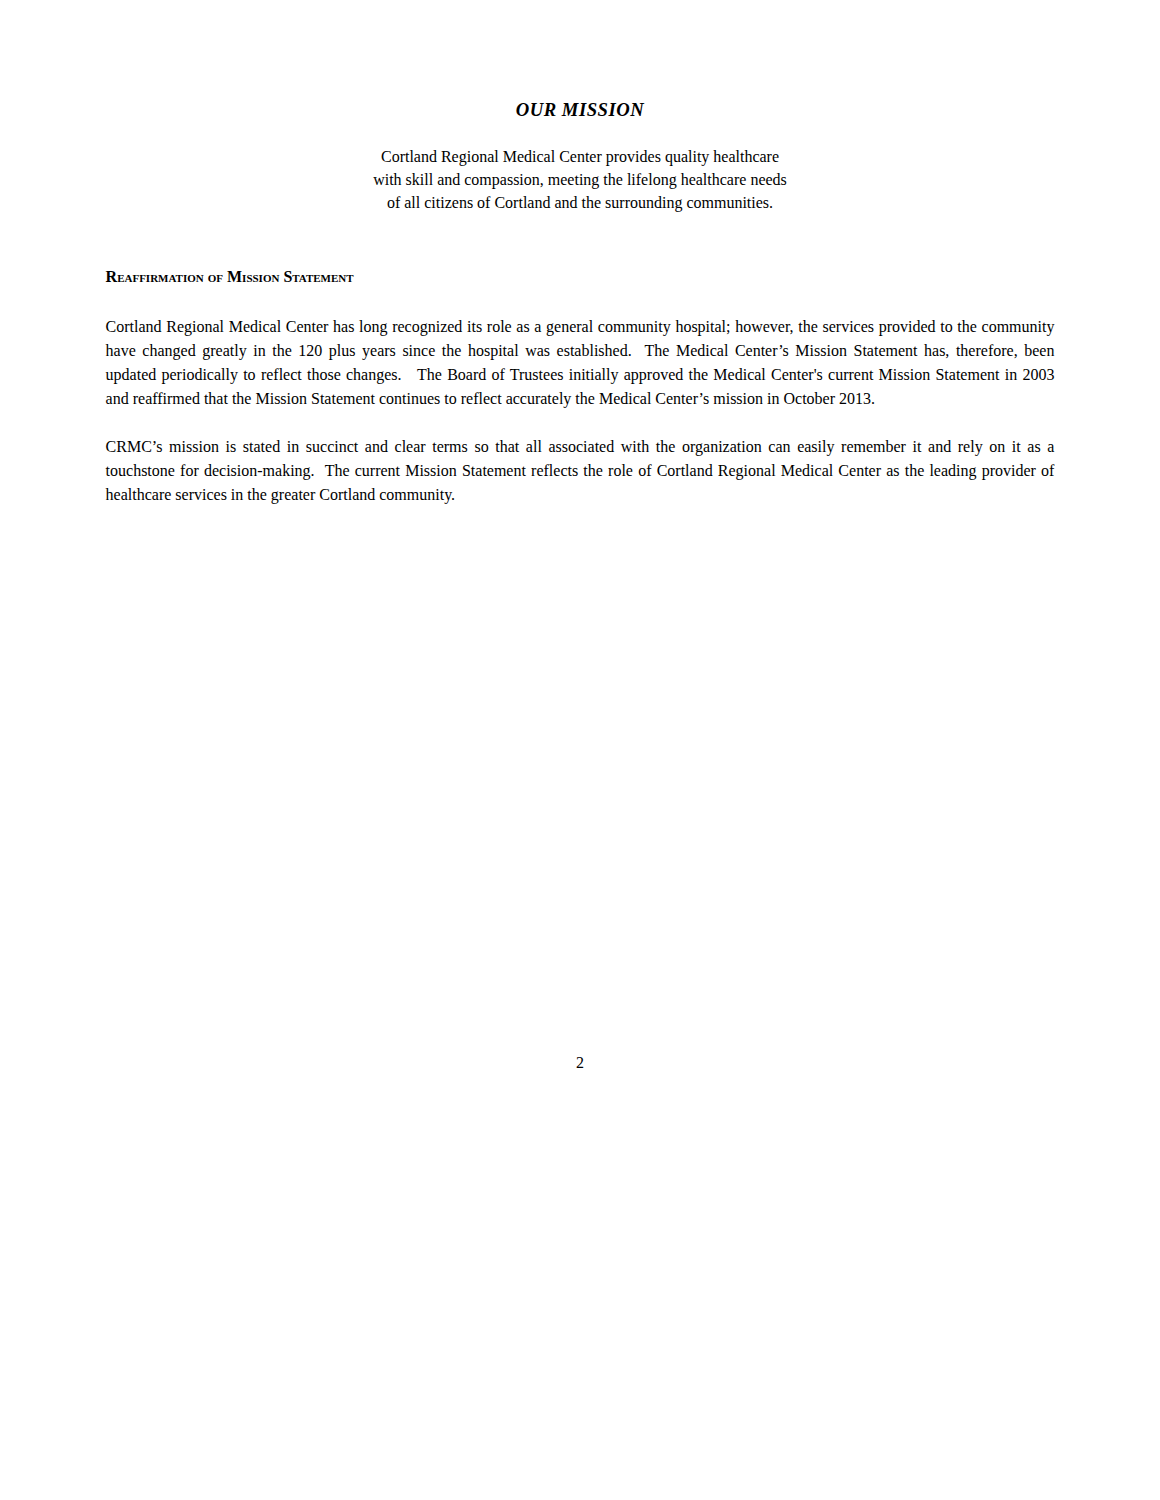OUR MISSION
Cortland Regional Medical Center provides quality healthcare
with skill and compassion, meeting the lifelong healthcare needs
of all citizens of Cortland and the surrounding communities.
Reaffirmation of Mission Statement
Cortland Regional Medical Center has long recognized its role as a general community hospital; however, the services provided to the community have changed greatly in the 120 plus years since the hospital was established. The Medical Center’s Mission Statement has, therefore, been updated periodically to reflect those changes. The Board of Trustees initially approved the Medical Center's current Mission Statement in 2003 and reaffirmed that the Mission Statement continues to reflect accurately the Medical Center’s mission in October 2013.
CRMC’s mission is stated in succinct and clear terms so that all associated with the organization can easily remember it and rely on it as a touchstone for decision-making. The current Mission Statement reflects the role of Cortland Regional Medical Center as the leading provider of healthcare services in the greater Cortland community.
2